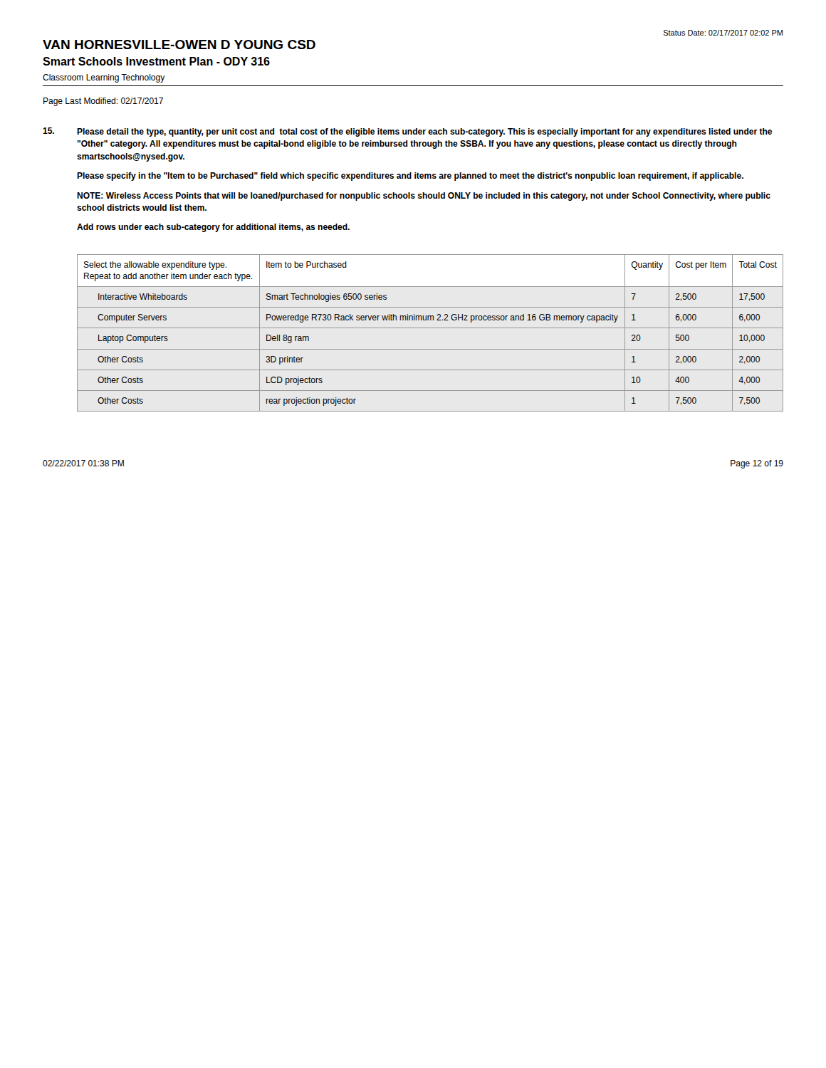Status Date: 02/17/2017 02:02 PM
VAN HORNESVILLE-OWEN D YOUNG CSD
Smart Schools Investment Plan - ODY 316
Classroom Learning Technology
Page Last Modified: 02/17/2017
15.
Please detail the type, quantity, per unit cost and total cost of the eligible items under each sub-category. This is especially important for any expenditures listed under the "Other" category. All expenditures must be capital-bond eligible to be reimbursed through the SSBA. If you have any questions, please contact us directly through smartschools@nysed.gov.
Please specify in the "Item to be Purchased" field which specific expenditures and items are planned to meet the district's nonpublic loan requirement, if applicable.
NOTE: Wireless Access Points that will be loaned/purchased for nonpublic schools should ONLY be included in this category, not under School Connectivity, where public school districts would list them.
Add rows under each sub-category for additional items, as needed.
| Select the allowable expenditure type. Repeat to add another item under each type. | Item to be Purchased | Quantity | Cost per Item | Total Cost |
| --- | --- | --- | --- | --- |
| Interactive Whiteboards | Smart Technologies 6500 series | 7 | 2,500 | 17,500 |
| Computer Servers | Poweredge R730 Rack server with minimum 2.2 GHz processor and 16 GB memory capacity | 1 | 6,000 | 6,000 |
| Laptop Computers | Dell 8g ram | 20 | 500 | 10,000 |
| Other Costs | 3D printer | 1 | 2,000 | 2,000 |
| Other Costs | LCD projectors | 10 | 400 | 4,000 |
| Other Costs | rear projection projector | 1 | 7,500 | 7,500 |
02/22/2017 01:38 PM
Page 12 of 19